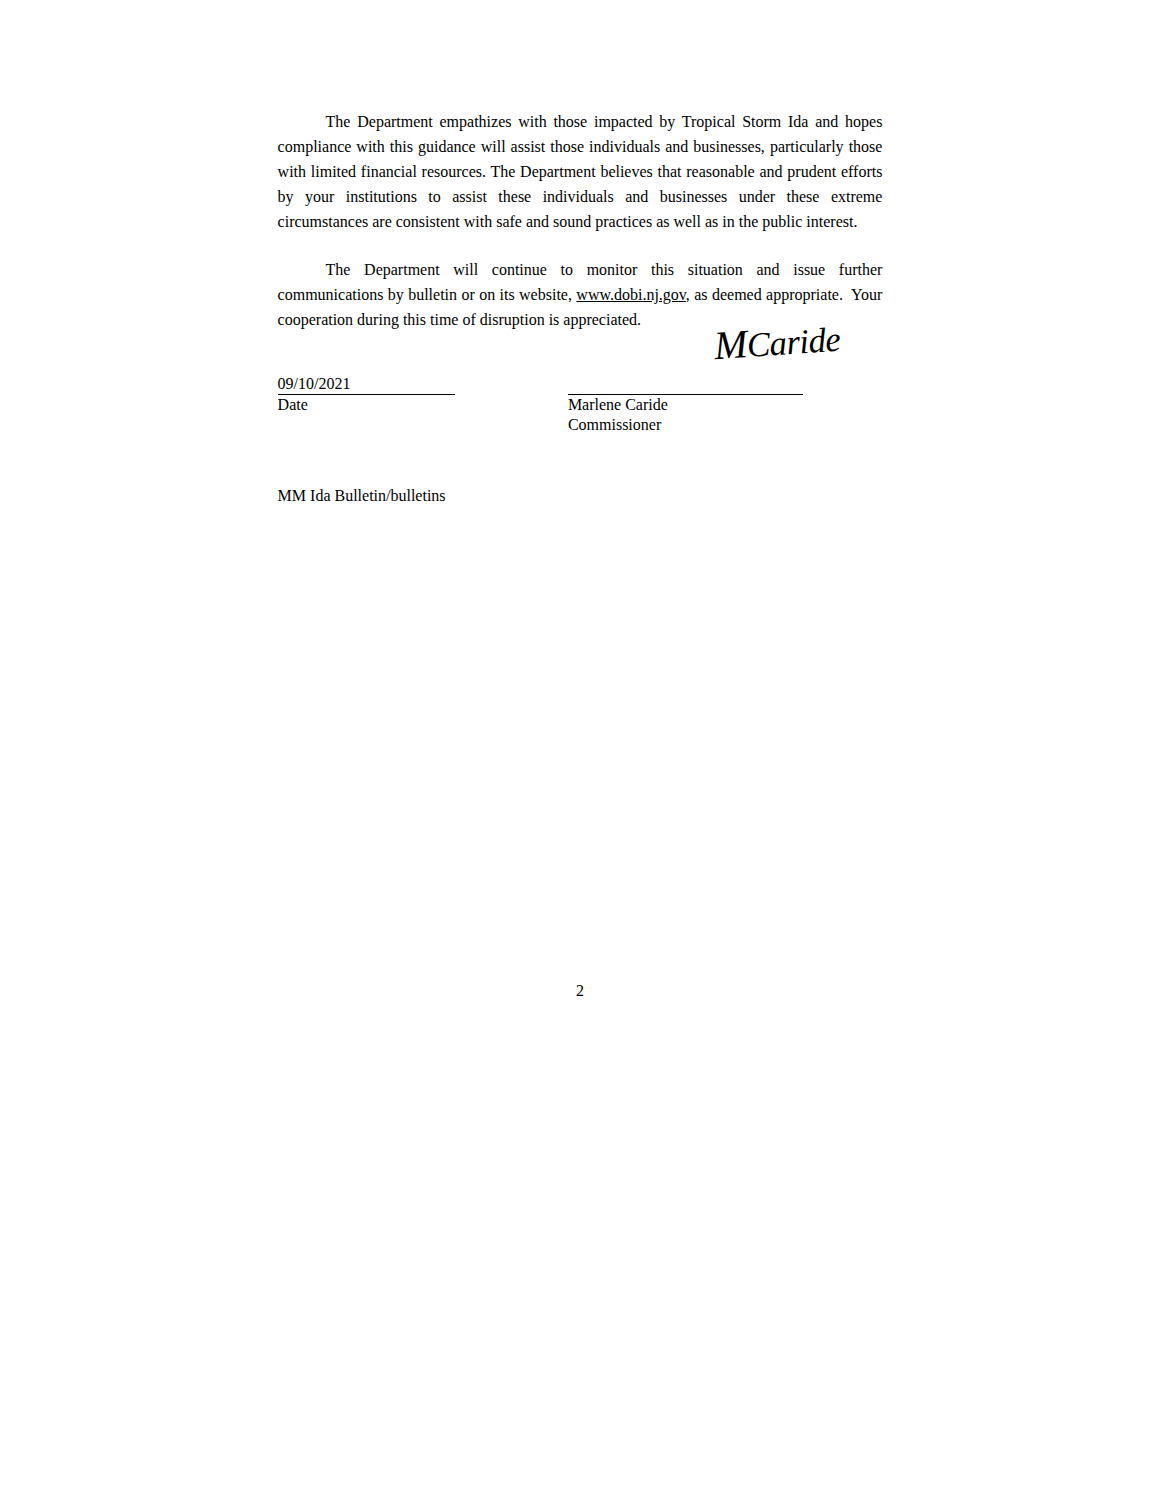The Department empathizes with those impacted by Tropical Storm Ida and hopes compliance with this guidance will assist those individuals and businesses, particularly those with limited financial resources. The Department believes that reasonable and prudent efforts by your institutions to assist these individuals and businesses under these extreme circumstances are consistent with safe and sound practices as well as in the public interest.
The Department will continue to monitor this situation and issue further communications by bulletin or on its website, www.dobi.nj.gov, as deemed appropriate. Your cooperation during this time of disruption is appreciated.
MCaride
| 09/10/2021 Date | Marlene Caride Commissioner |
MM Ida Bulletin/bulletins
2